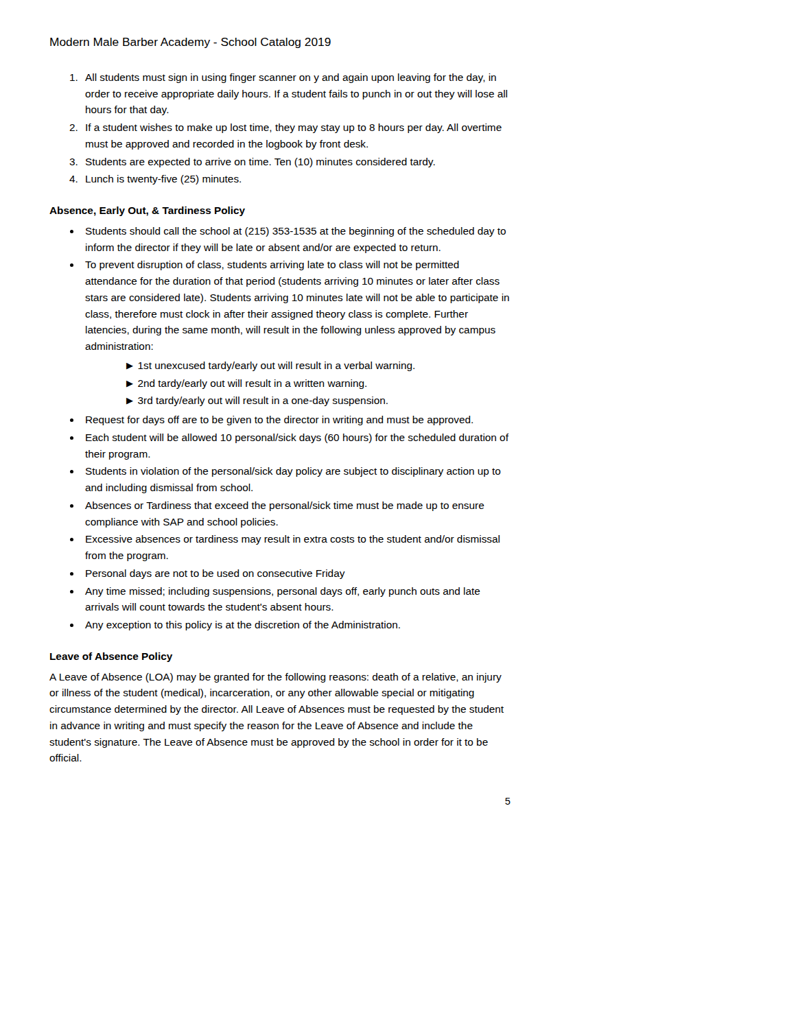Modern Male Barber Academy - School Catalog 2019
All students must sign in using finger scanner on y and again upon leaving for the day, in order to receive appropriate daily hours. If a student fails to punch in or out they will lose all hours for that day.
If a student wishes to make up lost time, they may stay up to 8 hours per day. All overtime must be approved and recorded in the logbook by front desk.
Students are expected to arrive on time. Ten (10) minutes considered tardy.
Lunch is twenty-five (25) minutes.
Absence, Early Out, & Tardiness Policy
Students should call the school at (215) 353-1535 at the beginning of the scheduled day to inform the director if they will be late or absent and/or are expected to return.
To prevent disruption of class, students arriving late to class will not be permitted attendance for the duration of that period (students arriving 10 minutes or later after class stars are considered late). Students arriving 10 minutes late will not be able to participate in class, therefore must clock in after their assigned theory class is complete. Further latencies, during the same month, will result in the following unless approved by campus administration:
1st unexcused tardy/early out will result in a verbal warning.
2nd tardy/early out will result in a written warning.
3rd tardy/early out will result in a one-day suspension.
Request for days off are to be given to the director in writing and must be approved.
Each student will be allowed 10 personal/sick days (60 hours) for the scheduled duration of their program.
Students in violation of the personal/sick day policy are subject to disciplinary action up to and including dismissal from school.
Absences or Tardiness that exceed the personal/sick time must be made up to ensure compliance with SAP and school policies.
Excessive absences or tardiness may result in extra costs to the student and/or dismissal from the program.
Personal days are not to be used on consecutive Friday
Any time missed; including suspensions, personal days off, early punch outs and late arrivals will count towards the student's absent hours.
Any exception to this policy is at the discretion of the Administration.
Leave of Absence Policy
A Leave of Absence (LOA) may be granted for the following reasons: death of a relative, an injury or illness of the student (medical), incarceration, or any other allowable special or mitigating circumstance determined by the director. All Leave of Absences must be requested by the student in advance in writing and must specify the reason for the Leave of Absence and include the student's signature. The Leave of Absence must be approved by the school in order for it to be official.
5